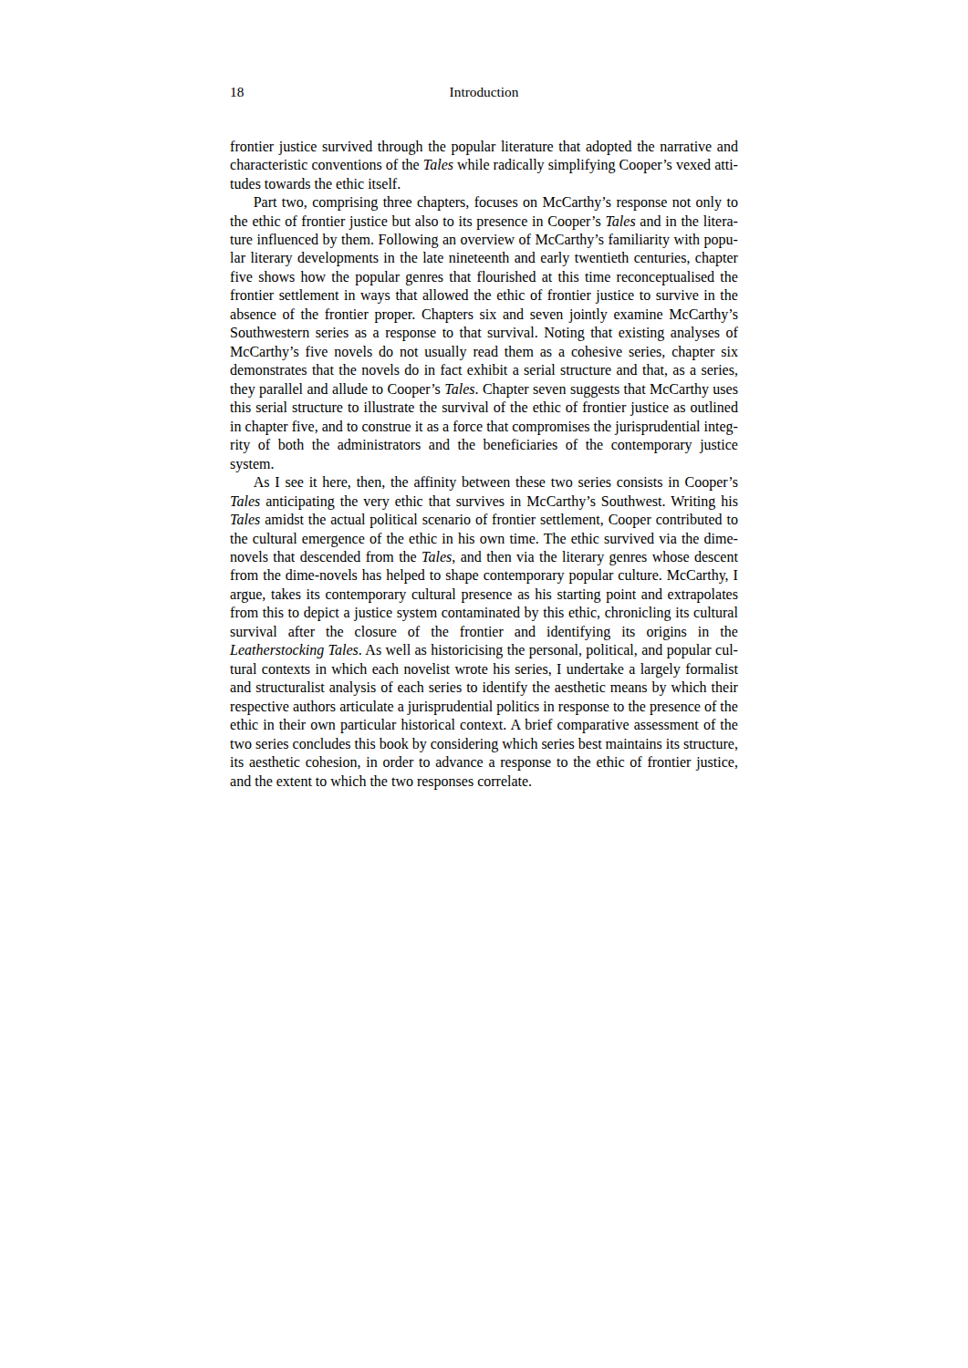18 Introduction
frontier justice survived through the popular literature that adopted the narrative and characteristic conventions of the Tales while radically simplifying Cooper’s vexed attitudes towards the ethic itself.
Part two, comprising three chapters, focuses on McCarthy’s response not only to the ethic of frontier justice but also to its presence in Cooper’s Tales and in the literature influenced by them. Following an overview of McCarthy’s familiarity with popular literary developments in the late nineteenth and early twentieth centuries, chapter five shows how the popular genres that flourished at this time reconceptualised the frontier settlement in ways that allowed the ethic of frontier justice to survive in the absence of the frontier proper. Chapters six and seven jointly examine McCarthy’s Southwestern series as a response to that survival. Noting that existing analyses of McCarthy’s five novels do not usually read them as a cohesive series, chapter six demonstrates that the novels do in fact exhibit a serial structure and that, as a series, they parallel and allude to Cooper’s Tales. Chapter seven suggests that McCarthy uses this serial structure to illustrate the survival of the ethic of frontier justice as outlined in chapter five, and to construe it as a force that compromises the jurisprudential integrity of both the administrators and the beneficiaries of the contemporary justice system.
As I see it here, then, the affinity between these two series consists in Cooper’s Tales anticipating the very ethic that survives in McCarthy’s Southwest. Writing his Tales amidst the actual political scenario of frontier settlement, Cooper contributed to the cultural emergence of the ethic in his own time. The ethic survived via the dime-novels that descended from the Tales, and then via the literary genres whose descent from the dime-novels has helped to shape contemporary popular culture. McCarthy, I argue, takes its contemporary cultural presence as his starting point and extrapolates from this to depict a justice system contaminated by this ethic, chronicling its cultural survival after the closure of the frontier and identifying its origins in the Leatherstocking Tales. As well as historicising the personal, political, and popular cultural contexts in which each novelist wrote his series, I undertake a largely formalist and structuralist analysis of each series to identify the aesthetic means by which their respective authors articulate a jurisprudential politics in response to the presence of the ethic in their own particular historical context. A brief comparative assessment of the two series concludes this book by considering which series best maintains its structure, its aesthetic cohesion, in order to advance a response to the ethic of frontier justice, and the extent to which the two responses correlate.